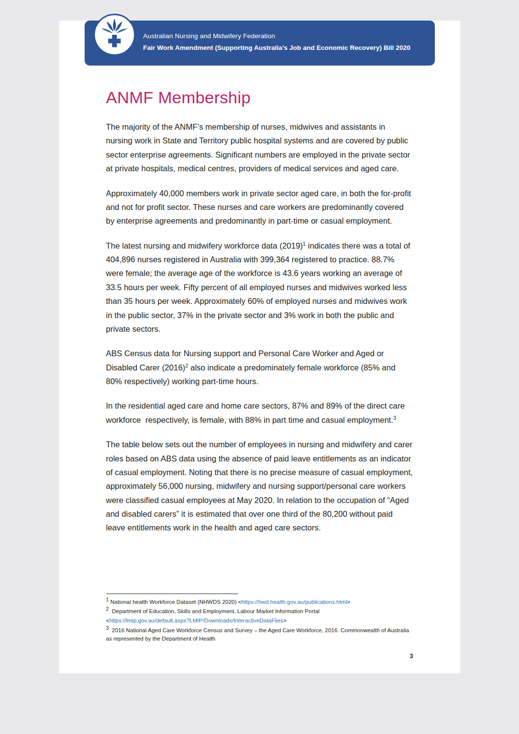Australian Nursing and Midwifery Federation
Fair Work Amendment (Supporting Australia’s Job and Economic Recovery) Bill 2020
ANMF Membership
The majority of the ANMF’s membership of nurses, midwives and assistants in nursing work in State and Territory public hospital systems and are covered by public sector enterprise agreements. Significant numbers are employed in the private sector at private hospitals, medical centres, providers of medical services and aged care.
Approximately 40,000 members work in private sector aged care, in both the for-profit and not for profit sector. These nurses and care workers are predominantly covered by enterprise agreements and predominantly in part-time or casual employment.
The latest nursing and midwifery workforce data (2019)1 indicates there was a total of 404,896 nurses registered in Australia with 399,364 registered to practice. 88.7% were female; the average age of the workforce is 43.6 years working an average of 33.5 hours per week. Fifty percent of all employed nurses and midwives worked less than 35 hours per week. Approximately 60% of employed nurses and midwives work in the public sector, 37% in the private sector and 3% work in both the public and private sectors.
ABS Census data for Nursing support and Personal Care Worker and Aged or Disabled Carer (2016)2 also indicate a predominately female workforce (85% and 80% respectively) working part-time hours.
In the residential aged care and home care sectors, 87% and 89% of the direct care workforce respectively, is female, with 88% in part time and casual employment.3
The table below sets out the number of employees in nursing and midwifery and carer roles based on ABS data using the absence of paid leave entitlements as an indicator of casual employment. Noting that there is no precise measure of casual employment, approximately 56,000 nursing, midwifery and nursing support/personal care workers were classified casual employees at May 2020. In relation to the occupation of “Aged and disabled carers” it is estimated that over one third of the 80,200 without paid leave entitlements work in the health and aged care sectors.
1 National health Workforce Dataset (NHWDS 2020) <https://hwd.health.gov.au/publications.html>
2 Department of Education, Skills and Employment, Labour Market Information Portal
<https://lmip.gov.au/default.aspx?LMIP/Downloads/InteractiveDataFiles>
3 2016 National Aged Care Workforce Census and Survey – the Aged Care Workforce, 2016. Commonwealth of Australia as represented by the Department of Health
3